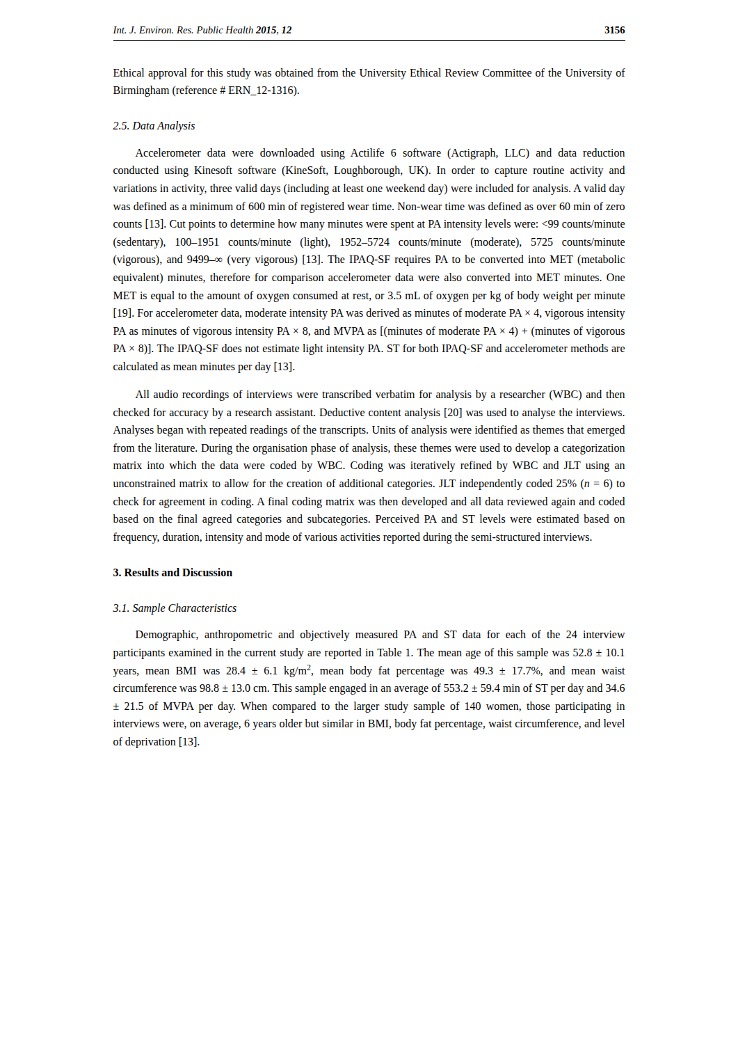Int. J. Environ. Res. Public Health 2015, 12 3156
Ethical approval for this study was obtained from the University Ethical Review Committee of the University of Birmingham (reference # ERN_12-1316).
2.5. Data Analysis
Accelerometer data were downloaded using Actilife 6 software (Actigraph, LLC) and data reduction conducted using Kinesoft software (KineSoft, Loughborough, UK). In order to capture routine activity and variations in activity, three valid days (including at least one weekend day) were included for analysis. A valid day was defined as a minimum of 600 min of registered wear time. Non-wear time was defined as over 60 min of zero counts [13]. Cut points to determine how many minutes were spent at PA intensity levels were: <99 counts/minute (sedentary), 100–1951 counts/minute (light), 1952–5724 counts/minute (moderate), 5725 counts/minute (vigorous), and 9499–∞ (very vigorous) [13]. The IPAQ-SF requires PA to be converted into MET (metabolic equivalent) minutes, therefore for comparison accelerometer data were also converted into MET minutes. One MET is equal to the amount of oxygen consumed at rest, or 3.5 mL of oxygen per kg of body weight per minute [19]. For accelerometer data, moderate intensity PA was derived as minutes of moderate PA × 4, vigorous intensity PA as minutes of vigorous intensity PA × 8, and MVPA as [(minutes of moderate PA × 4) + (minutes of vigorous PA × 8)]. The IPAQ-SF does not estimate light intensity PA. ST for both IPAQ-SF and accelerometer methods are calculated as mean minutes per day [13].
All audio recordings of interviews were transcribed verbatim for analysis by a researcher (WBC) and then checked for accuracy by a research assistant. Deductive content analysis [20] was used to analyse the interviews. Analyses began with repeated readings of the transcripts. Units of analysis were identified as themes that emerged from the literature. During the organisation phase of analysis, these themes were used to develop a categorization matrix into which the data were coded by WBC. Coding was iteratively refined by WBC and JLT using an unconstrained matrix to allow for the creation of additional categories. JLT independently coded 25% (n = 6) to check for agreement in coding. A final coding matrix was then developed and all data reviewed again and coded based on the final agreed categories and subcategories. Perceived PA and ST levels were estimated based on frequency, duration, intensity and mode of various activities reported during the semi-structured interviews.
3. Results and Discussion
3.1. Sample Characteristics
Demographic, anthropometric and objectively measured PA and ST data for each of the 24 interview participants examined in the current study are reported in Table 1. The mean age of this sample was 52.8 ± 10.1 years, mean BMI was 28.4 ± 6.1 kg/m2, mean body fat percentage was 49.3 ± 17.7%, and mean waist circumference was 98.8 ± 13.0 cm. This sample engaged in an average of 553.2 ± 59.4 min of ST per day and 34.6 ± 21.5 of MVPA per day. When compared to the larger study sample of 140 women, those participating in interviews were, on average, 6 years older but similar in BMI, body fat percentage, waist circumference, and level of deprivation [13].